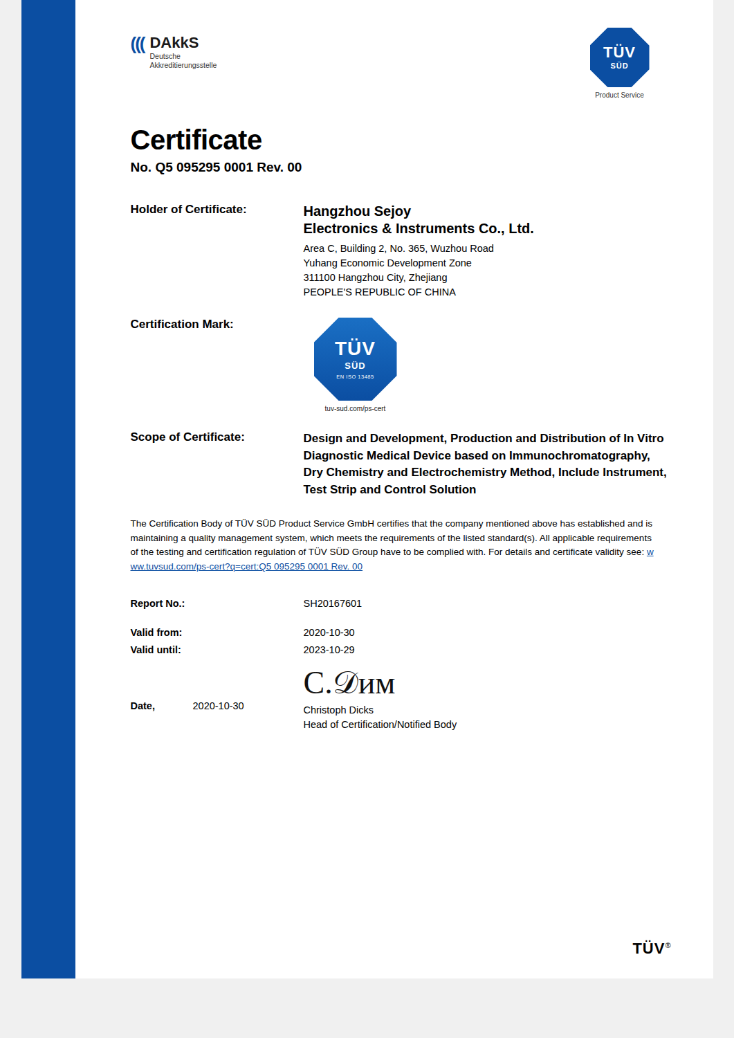ZERTIFIKAT ◆ CERTIFICATE ◆ 認證證書 ◆ СЕРТИФИКАТ ◆ CERTIFICAT ◆ CERTIFICADO ◆ CERTIFICAT
(((
DAkkS
Deutsche
Akkreditierungsstelle
TÜV SÜD
Product Service
Certificate
No. Q5 095295 0001 Rev. 00
Holder of Certificate:
Hangzhou Sejoy
Electronics & Instruments Co., Ltd.
Area C, Building 2, No. 365, Wuzhou Road
Yuhang Economic Development Zone
311100 Hangzhou City, Zhejiang
PEOPLE'S REPUBLIC OF CHINA
Certification Mark:
TÜV SÜD EN ISO 13485
tuv-sud.com/ps-cert
Scope of Certificate:
Design and Development, Production and Distribution of In Vitro Diagnostic Medical Device based on Immunochromatography, Dry Chemistry and Electrochemistry Method, Include Instrument, Test Strip and Control Solution
The Certification Body of TÜV SÜD Product Service GmbH certifies that the company mentioned above has established and is maintaining a quality management system, which meets the requirements of the listed standard(s). All applicable requirements of the testing and certification regulation of TÜV SÜD Group have to be complied with. For details and certificate validity see: www.tuvsud.com/ps-cert?q=cert:Q5 095295 0001 Rev. 00
Report No.:
SH20167601
Valid from:
Valid until:
2020-10-30
2023-10-29
Date, 2020-10-30
C.𝒟им
Christoph Dicks
Head of Certification/Notified Body
TÜV®